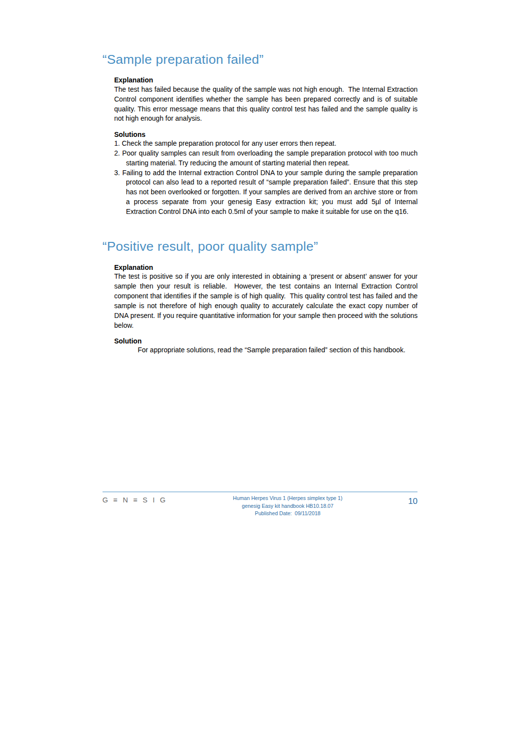“Sample preparation failed”
Explanation
The test has failed because the quality of the sample was not high enough. The Internal Extraction Control component identifies whether the sample has been prepared correctly and is of suitable quality. This error message means that this quality control test has failed and the sample quality is not high enough for analysis.
Solutions
1. Check the sample preparation protocol for any user errors then repeat.
2. Poor quality samples can result from overloading the sample preparation protocol with too much starting material. Try reducing the amount of starting material then repeat.
3. Failing to add the Internal extraction Control DNA to your sample during the sample preparation protocol can also lead to a reported result of “sample preparation failed”. Ensure that this step has not been overlooked or forgotten. If your samples are derived from an archive store or from a process separate from your genesig Easy extraction kit; you must add 5µl of Internal Extraction Control DNA into each 0.5ml of your sample to make it suitable for use on the q16.
“Positive result, poor quality sample”
Explanation
The test is positive so if you are only interested in obtaining a ‘present or absent’ answer for your sample then your result is reliable. However, the test contains an Internal Extraction Control component that identifies if the sample is of high quality. This quality control test has failed and the sample is not therefore of high enough quality to accurately calculate the exact copy number of DNA present. If you require quantitative information for your sample then proceed with the solutions below.
Solution
For appropriate solutions, read the “Sample preparation failed” section of this handbook.
G ≡ N ≡ S I G
Human Herpes Virus 1 (Herpes simplex type 1)
genesig Easy kit handbook HB10.18.07
Published Date: 09/11/2018
10